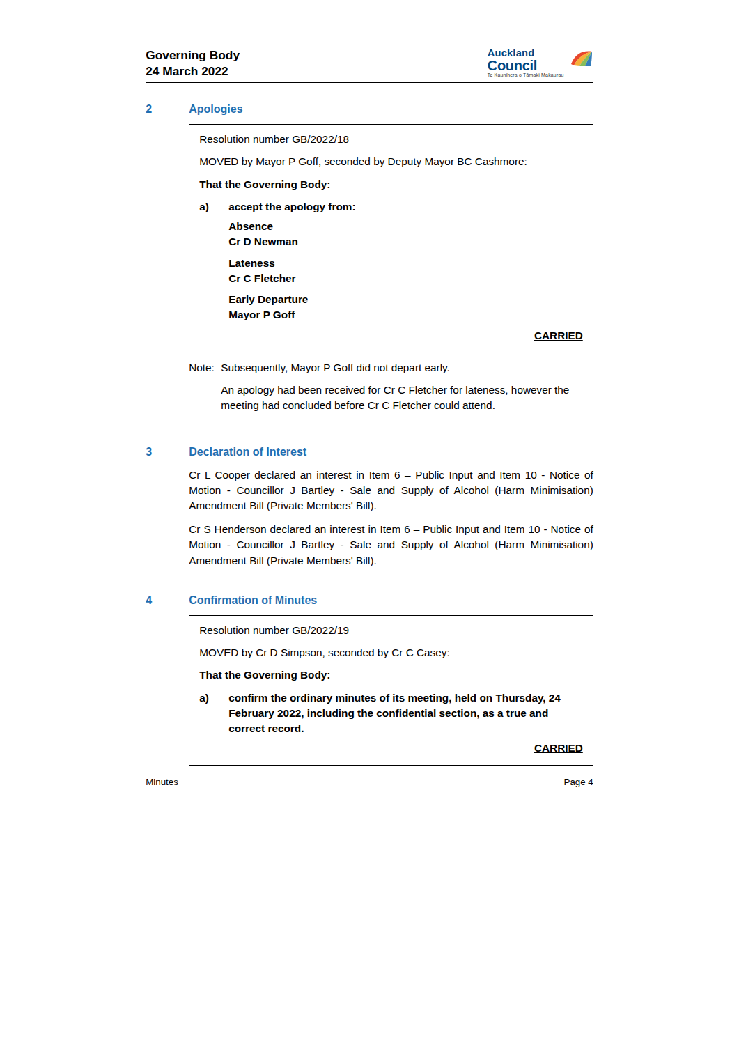Governing Body
24 March 2022
Auckland
Council
Te Kaunihera o Tāmaki Makaurau
2
Apologies
Resolution number GB/2022/18
MOVED by Mayor P Goff, seconded by Deputy Mayor BC Cashmore:
That the Governing Body:
a)
accept the apology from:
Absence
Cr D Newman
Lateness
Cr C Fletcher
Early Departure
Mayor P Goff
CARRIED
Note:
Subsequently, Mayor P Goff did not depart early.
An apology had been received for Cr C Fletcher for lateness, however the meeting had concluded before Cr C Fletcher could attend.
3
Declaration of Interest
Cr L Cooper declared an interest in Item 6 – Public Input and Item 10 - Notice of Motion - Councillor J Bartley - Sale and Supply of Alcohol (Harm Minimisation) Amendment Bill (Private Members' Bill).
Cr S Henderson declared an interest in Item 6 – Public Input and Item 10 - Notice of Motion - Councillor J Bartley - Sale and Supply of Alcohol (Harm Minimisation) Amendment Bill (Private Members' Bill).
4
Confirmation of Minutes
Resolution number GB/2022/19
MOVED by Cr D Simpson, seconded by Cr C Casey:
That the Governing Body:
a)
confirm the ordinary minutes of its meeting, held on Thursday, 24 February 2022, including the confidential section, as a true and correct record.
CARRIED
Minutes
Page 4